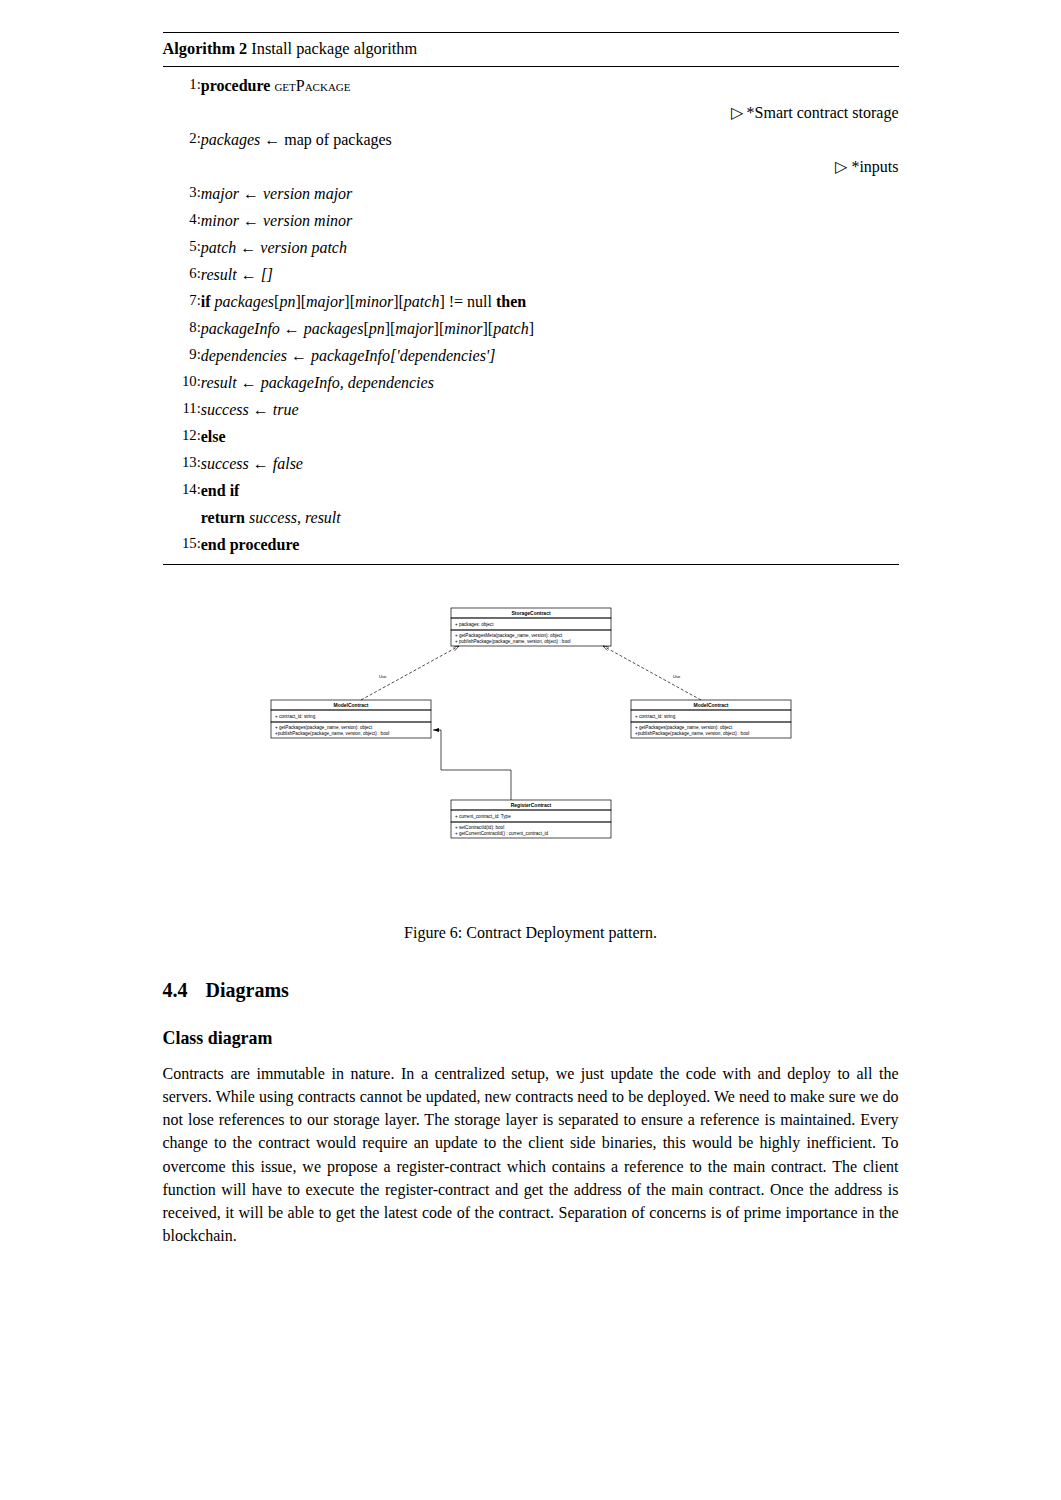Algorithm 2 Install package algorithm
| 1: | procedure getPackage | |
| | | ▷ *Smart contract storage |
| 2: | packages ← map of packages | |
| | | ▷ *inputs |
| 3: | major ← version major | |
| 4: | minor ← version minor | |
| 5: | patch ← version patch | |
| 6: | result ← [] | |
| 7: | if packages [ pn ][ major ][ minor ][ patch ] != null then | |
| 8: | packageInfo ← packages [ pn ][ major ][ minor ][ patch ] | |
| 9: | dependencies ← packageInfo['dependencies'] | |
| 10: | result ← packageInfo, dependencies | |
| 11: | success ← true | |
| 12: | else | |
| 13: | success ← false | |
| 14: | end if | |
| | return success , result | |
| 15: | end procedure | |
StorageContract + packages: object + getPackagesMeta(package_name, version): object + publishPackage(package_name, version, object) : bool ModelContract + contract_id: string + getPackages(package_name, version): object +publishPackage(package_name, version, object) : bool ModelContract + contract_id: string + getPackages(package_name, version): object +publishPackage(package_name, version, object) : bool RegisterContract + current_contract_id: Type + setContractId(id): bool + getCurrentContractId() : current_contract_id Use Use
Figure 6: Contract Deployment pattern.
4.4 Diagrams
Class diagram
Contracts are immutable in nature. In a centralized setup, we just update the code with and deploy to all the servers. While using contracts cannot be updated, new contracts need to be deployed. We need to make sure we do not lose references to our storage layer. The storage layer is separated to ensure a reference is maintained. Every change to the contract would require an update to the client side binaries, this would be highly inefficient. To overcome this issue, we propose a register-contract which contains a reference to the main contract. The client function will have to execute the register-contract and get the address of the main contract. Once the address is received, it will be able to get the latest code of the contract. Separation of concerns is of prime importance in the blockchain.